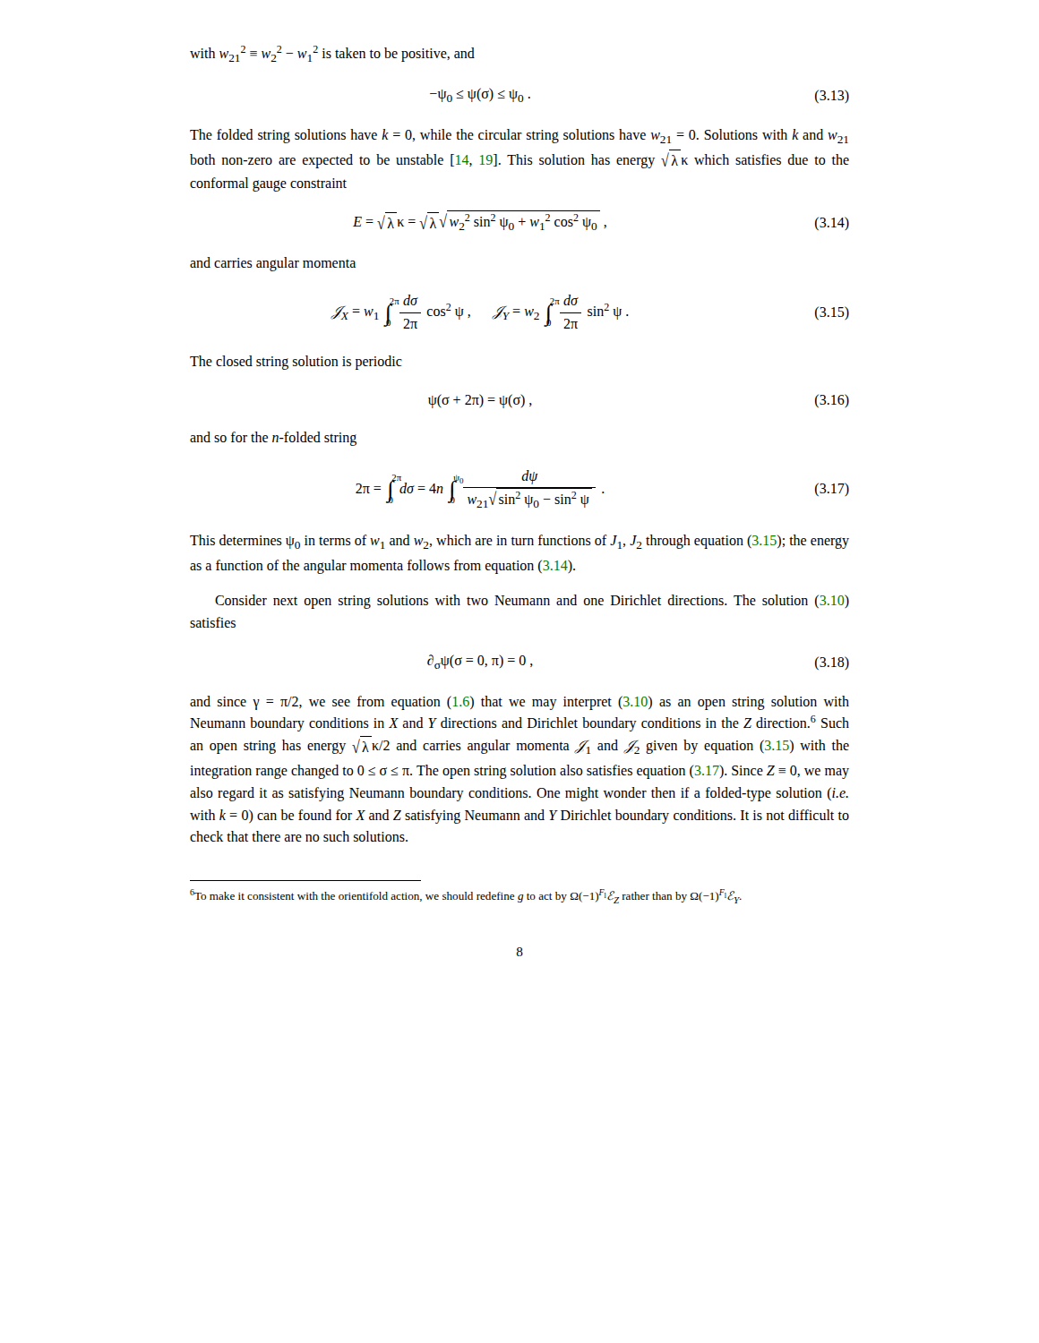with w212 ≡ w22 − w12 is taken to be positive, and
−ψ0 ≤ ψ(σ) ≤ ψ0 . (3.13)
The folded string solutions have k = 0, while the circular string solutions have w21 = 0. Solutions with k and w21 both non-zero are expected to be unstable [14, 19]. This solution has energy √λκ which satisfies due to the conformal gauge constraint
E = √λκ = √λ√w22 sin2 ψ0 + w12 cos2 ψ0 , (3.14)
and carries angular momenta
𝒥X = w1 ∫2π 0 dσ 2π cos2 ψ , 𝒥Y = w2 ∫2π 0 dσ 2π sin2 ψ . (3.15)
The closed string solution is periodic
ψ(σ + 2π) = ψ(σ) , (3.16)
and so for the n-folded string
2π = ∫2π 0 dσ = 4n ∫ψ00 dψ w21√sin2 ψ0 − sin2 ψ . (3.17)
This determines ψ0 in terms of w1 and w2, which are in turn functions of J1, J2 through equation (3.15); the energy as a function of the angular momenta follows from equation (3.14).
Consider next open string solutions with two Neumann and one Dirichlet directions. The solution (3.10) satisfies
∂σψ(σ = 0, π) = 0 , (3.18)
and since γ = π/2, we see from equation (1.6) that we may interpret (3.10) as an open string solution with Neumann boundary conditions in X and Y directions and Dirichlet boundary conditions in the Z direction.6 Such an open string has energy √λκ/2 and carries angular momenta 𝒥1 and 𝒥2 given by equation (3.15) with the integration range changed to 0 ≤ σ ≤ π. The open string solution also satisfies equation (3.17). Since Z ≡ 0, we may also regard it as satisfying Neumann boundary conditions. One might wonder then if a folded-type solution (i.e. with k = 0) can be found for X and Z satisfying Neumann and Y Dirichlet boundary conditions. It is not difficult to check that there are no such solutions.
6To make it consistent with the orientifold action, we should redefine g to act by Ω(−1)FlℰZ rather than by Ω(−1)FlℰY.
8